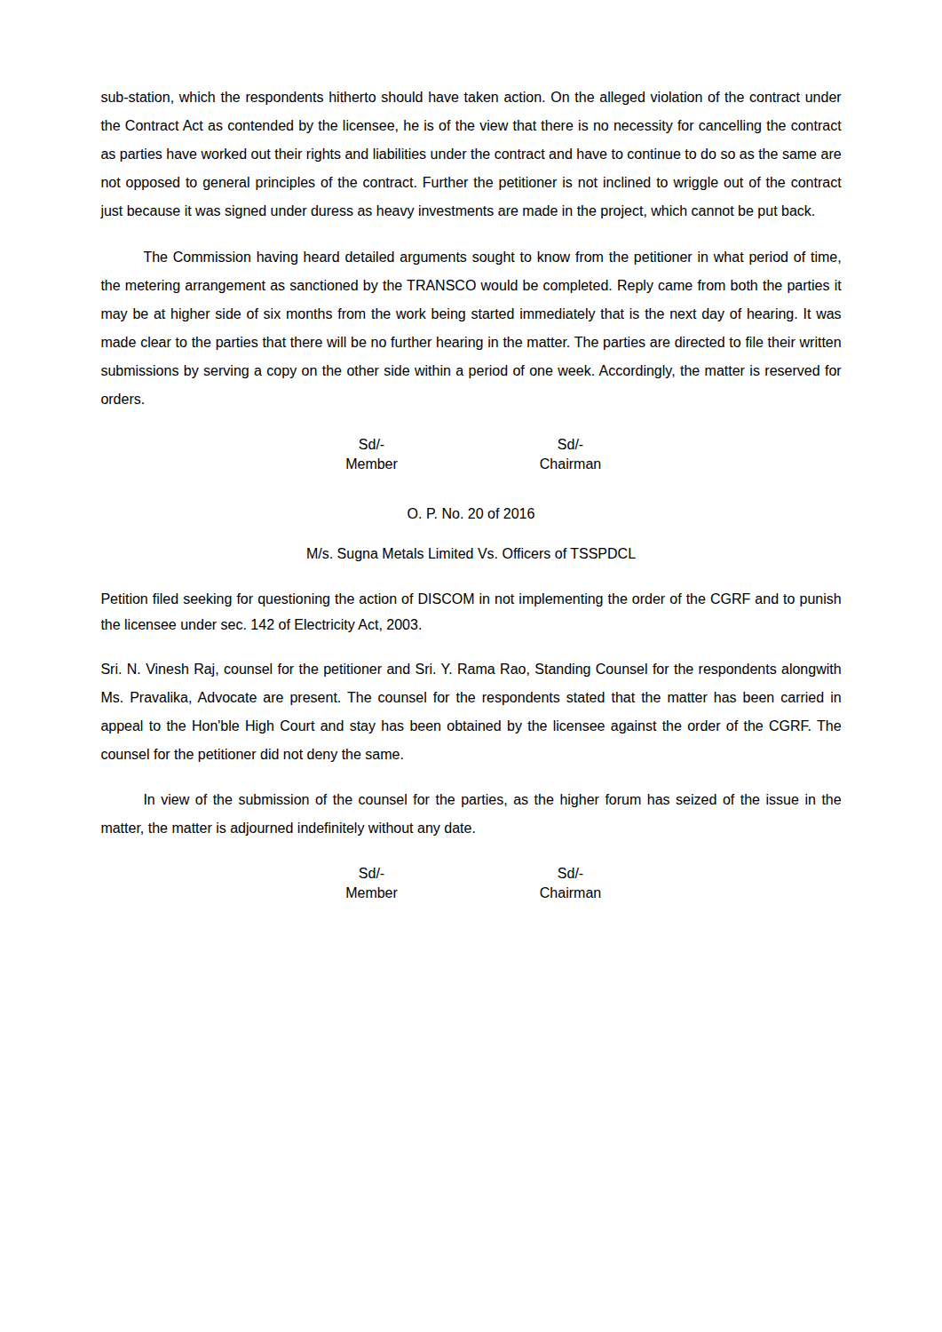sub-station, which the respondents hitherto should have taken action. On the alleged violation of the contract under the Contract Act as contended by the licensee, he is of the view that there is no necessity for cancelling the contract as parties have worked out their rights and liabilities under the contract and have to continue to do so as the same are not opposed to general principles of the contract. Further the petitioner is not inclined to wriggle out of the contract just because it was signed under duress as heavy investments are made in the project, which cannot be put back.
The Commission having heard detailed arguments sought to know from the petitioner in what period of time, the metering arrangement as sanctioned by the TRANSCO would be completed. Reply came from both the parties it may be at higher side of six months from the work being started immediately that is the next day of hearing. It was made clear to the parties that there will be no further hearing in the matter. The parties are directed to file their written submissions by serving a copy on the other side within a period of one week. Accordingly, the matter is reserved for orders.
Sd/-
Member
Sd/-
Chairman
O. P. No. 20 of 2016
M/s. Sugna Metals Limited Vs. Officers of TSSPDCL
Petition filed seeking for questioning the action of DISCOM in not implementing the order of the CGRF and to punish the licensee under sec. 142 of Electricity Act, 2003.
Sri. N. Vinesh Raj, counsel for the petitioner and Sri. Y. Rama Rao, Standing Counsel for the respondents alongwith Ms. Pravalika, Advocate are present. The counsel for the respondents stated that the matter has been carried in appeal to the Hon'ble High Court and stay has been obtained by the licensee against the order of the CGRF. The counsel for the petitioner did not deny the same.
In view of the submission of the counsel for the parties, as the higher forum has seized of the issue in the matter, the matter is adjourned indefinitely without any date.
Sd/-
Member
Sd/-
Chairman